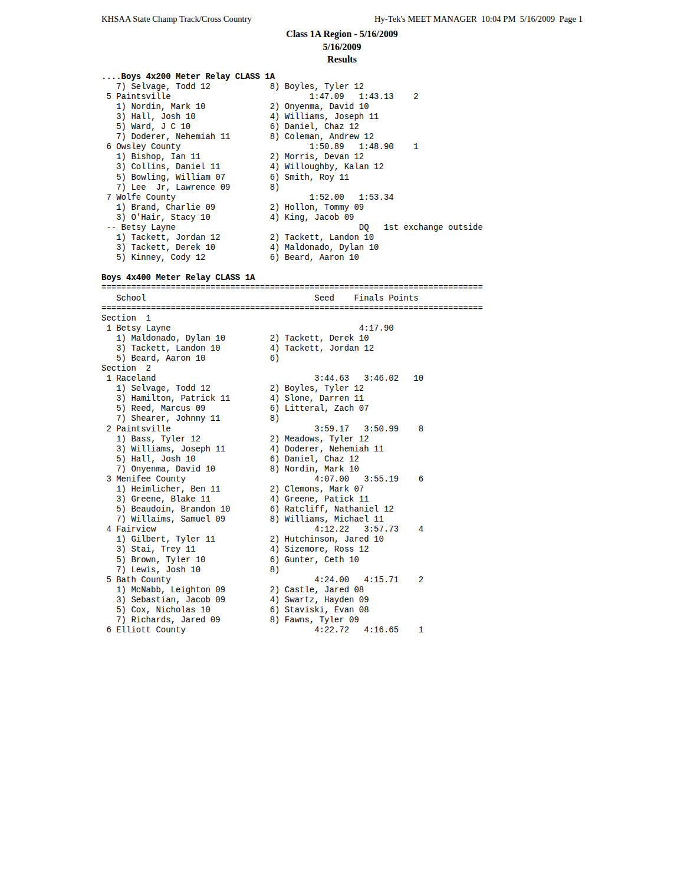KHSAA State Champ Track/Cross Country Hy-Tek's MEET MANAGER 10:04 PM 5/16/2009 Page 1
Class 1A Region - 5/16/2009
5/16/2009
Results
....Boys 4x200 Meter Relay CLASS 1A
   7) Selvage, Todd 12            8) Boyles, Tyler 12
 5 Paintsville                            1:47.09   1:43.13    2
   1) Nordin, Mark 10             2) Onyenma, David 10
   3) Hall, Josh 10               4) Williams, Joseph 11
   5) Ward, J C 10                6) Daniel, Chaz 12
   7) Doderer, Nehemiah 11        8) Coleman, Andrew 12
 6 Owsley County                          1:50.89   1:48.90    1
   1) Bishop, Ian 11              2) Morris, Devan 12
   3) Collins, Daniel 11          4) Willoughby, Kalan 12
   5) Bowling, William 07         6) Smith, Roy 11
   7) Lee  Jr, Lawrence 09        8)
 7 Wolfe County                           1:52.00   1:53.34
   1) Brand, Charlie 09           2) Hollon, Tommy 09
   3) O'Hair, Stacy 10            4) King, Jacob 09
 -- Betsy Layne                                     DQ   1st exchange outside
   1) Tackett, Jordan 12          2) Tackett, Landon 10
   3) Tackett, Derek 10           4) Maldonado, Dylan 10
   5) Kinney, Cody 12             6) Beard, Aaron 10

Boys 4x400 Meter Relay CLASS 1A
=============================================================================
   School                                  Seed    Finals Points
=============================================================================
Section  1
 1 Betsy Layne                                      4:17.90
   1) Maldonado, Dylan 10         2) Tackett, Derek 10
   3) Tackett, Landon 10          4) Tackett, Jordan 12
   5) Beard, Aaron 10             6)
Section  2
 1 Raceland                                3:44.63   3:46.02   10
   1) Selvage, Todd 12            2) Boyles, Tyler 12
   3) Hamilton, Patrick 11        4) Slone, Darren 11
   5) Reed, Marcus 09             6) Litteral, Zach 07
   7) Shearer, Johnny 11          8)
 2 Paintsville                             3:59.17   3:50.99    8
   1) Bass, Tyler 12              2) Meadows, Tyler 12
   3) Williams, Joseph 11         4) Doderer, Nehemiah 11
   5) Hall, Josh 10               6) Daniel, Chaz 12
   7) Onyenma, David 10           8) Nordin, Mark 10
 3 Menifee County                          4:07.00   3:55.19    6
   1) Heimlicher, Ben 11          2) Clemons, Mark 07
   3) Greene, Blake 11            4) Greene, Patick 11
   5) Beaudoin, Brandon 10        6) Ratcliff, Nathaniel 12
   7) Willaims, Samuel 09         8) Williams, Michael 11
 4 Fairview                                4:12.22   3:57.73    4
   1) Gilbert, Tyler 11           2) Hutchinson, Jared 10
   3) Stai, Trey 11               4) Sizemore, Ross 12
   5) Brown, Tyler 10             6) Gunter, Ceth 10
   7) Lewis, Josh 10              8)
 5 Bath County                             4:24.00   4:15.71    2
   1) McNabb, Leighton 09         2) Castle, Jared 08
   3) Sebastian, Jacob 09         4) Swartz, Hayden 09
   5) Cox, Nicholas 10            6) Staviski, Evan 08
   7) Richards, Jared 09          8) Fawns, Tyler 09
 6 Elliott County                          4:22.72   4:16.65    1